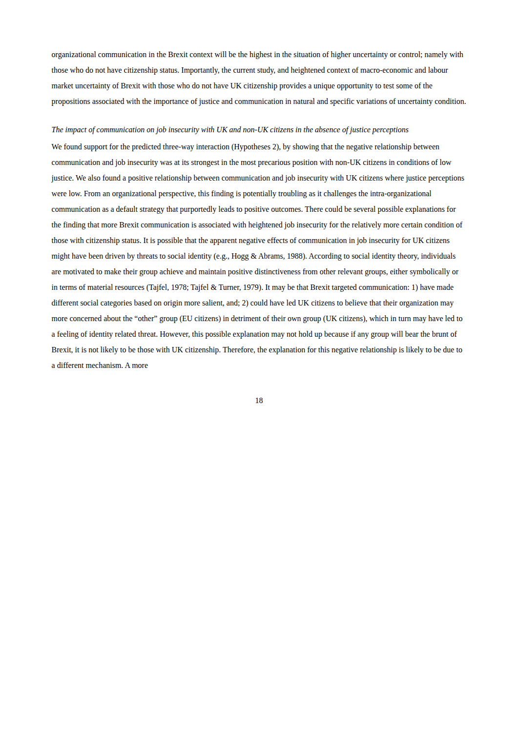organizational communication in the Brexit context will be the highest in the situation of higher uncertainty or control; namely with those who do not have citizenship status. Importantly, the current study, and heightened context of macro-economic and labour market uncertainty of Brexit with those who do not have UK citizenship provides a unique opportunity to test some of the propositions associated with the importance of justice and communication in natural and specific variations of uncertainty condition.
The impact of communication on job insecurity with UK and non-UK citizens in the absence of justice perceptions
We found support for the predicted three-way interaction (Hypotheses 2), by showing that the negative relationship between communication and job insecurity was at its strongest in the most precarious position with non-UK citizens in conditions of low justice. We also found a positive relationship between communication and job insecurity with UK citizens where justice perceptions were low. From an organizational perspective, this finding is potentially troubling as it challenges the intra-organizational communication as a default strategy that purportedly leads to positive outcomes. There could be several possible explanations for the finding that more Brexit communication is associated with heightened job insecurity for the relatively more certain condition of those with citizenship status. It is possible that the apparent negative effects of communication in job insecurity for UK citizens might have been driven by threats to social identity (e.g., Hogg & Abrams, 1988). According to social identity theory, individuals are motivated to make their group achieve and maintain positive distinctiveness from other relevant groups, either symbolically or in terms of material resources (Tajfel, 1978; Tajfel & Turner, 1979). It may be that Brexit targeted communication: 1) have made different social categories based on origin more salient, and; 2) could have led UK citizens to believe that their organization may more concerned about the “other” group (EU citizens) in detriment of their own group (UK citizens), which in turn may have led to a feeling of identity related threat. However, this possible explanation may not hold up because if any group will bear the brunt of Brexit, it is not likely to be those with UK citizenship. Therefore, the explanation for this negative relationship is likely to be due to a different mechanism. A more
18